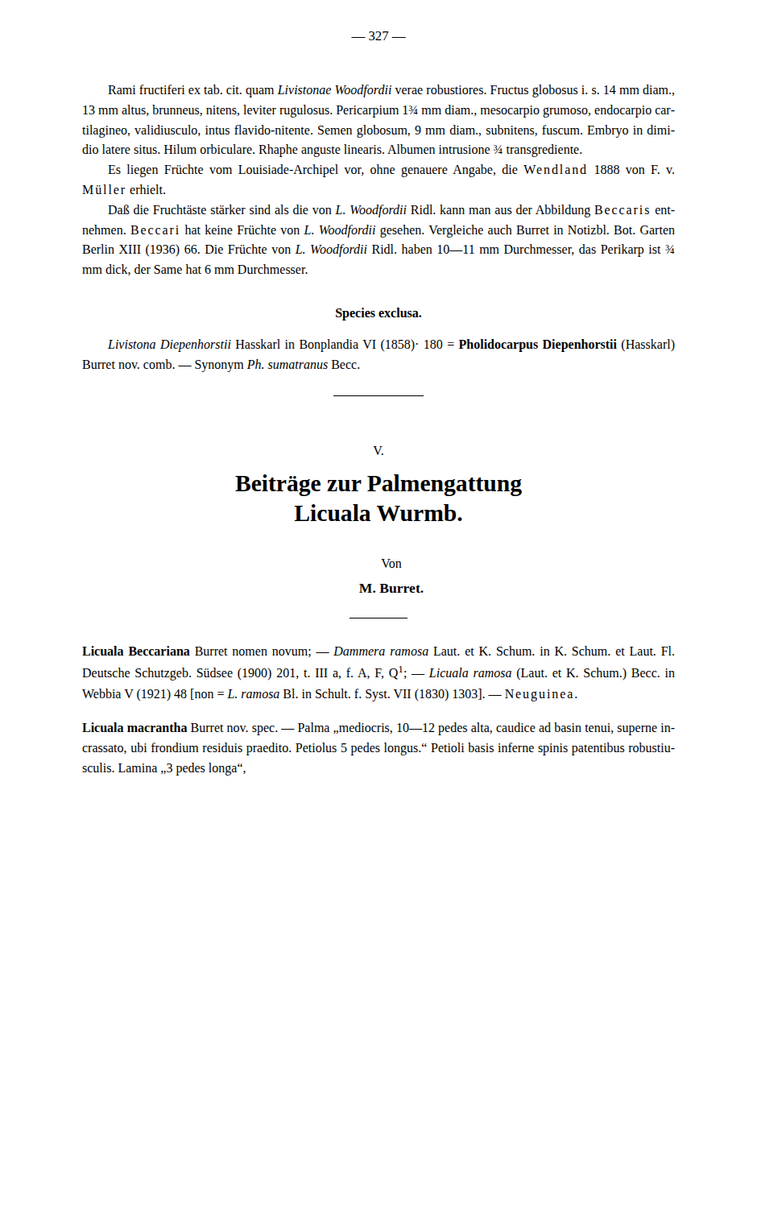— 327 —
Rami fructiferi ex tab. cit. quam Livistonae Woodfordii verae robustiores. Fructus globosus i. s. 14 mm diam., 13 mm altus, brunneus, nitens, leviter rugulosus. Pericarpium 1¾ mm diam., mesocarpio grumoso, endocarpio cartilagineo, validiusculo, intus flavido-nitente. Semen globosum, 9 mm diam., subnitens, fuscum. Embryo in dimidio latere situs. Hilum orbiculare. Rhaphe anguste linearis. Albumen intrusione ¾ transgrediente.
Es liegen Früchte vom Louisiade-Archipel vor, ohne genauere Angabe, die Wendland 1888 von F. v. Müller erhielt.
Daß die Fruchtäste stärker sind als die von L. Woodfordii Ridl. kann man aus der Abbildung Beccaris entnehmen. Beccari hat keine Früchte von L. Woodfordii gesehen. Vergleiche auch Burret in Notizbl. Bot. Garten Berlin XIII (1936) 66. Die Früchte von L. Woodfordii Ridl. haben 10—11 mm Durchmesser, das Perikarp ist ¾ mm dick, der Same hat 6 mm Durchmesser.
Species exclusa.
Livistona Diepenhorstii Hasskarl in Bonplandia VI (1858)· 180 = Pholidocarpus Diepenhorstii (Hasskarl) Burret nov. comb. — Synonym Ph. sumatranus Becc.
V.
Beiträge zur Palmengattung
Licuala Wurmb.
Von M. Burret.
Licuala Beccariana Burret nomen novum; — Dammera ramosa Laut. et K. Schum. in K. Schum. et Laut. Fl. Deutsche Schutzgeb. Südsee (1900) 201, t. III a, f. A, F, Q1; — Licuala ramosa (Laut. et K. Schum.) Becc. in Webbia V (1921) 48 [non = L. ramosa Bl. in Schult. f. Syst. VII (1830) 1303]. — Neuguinea.
Licuala macrantha Burret nov. spec. — Palma „mediocris, 10—12 pedes alta, caudice ad basin tenui, superne incrassato, ubi frondium residuis praedito. Petiolus 5 pedes longus.“ Petioli basis inferne spinis patentibus robustiusculis. Lamina „3 pedes longa“,